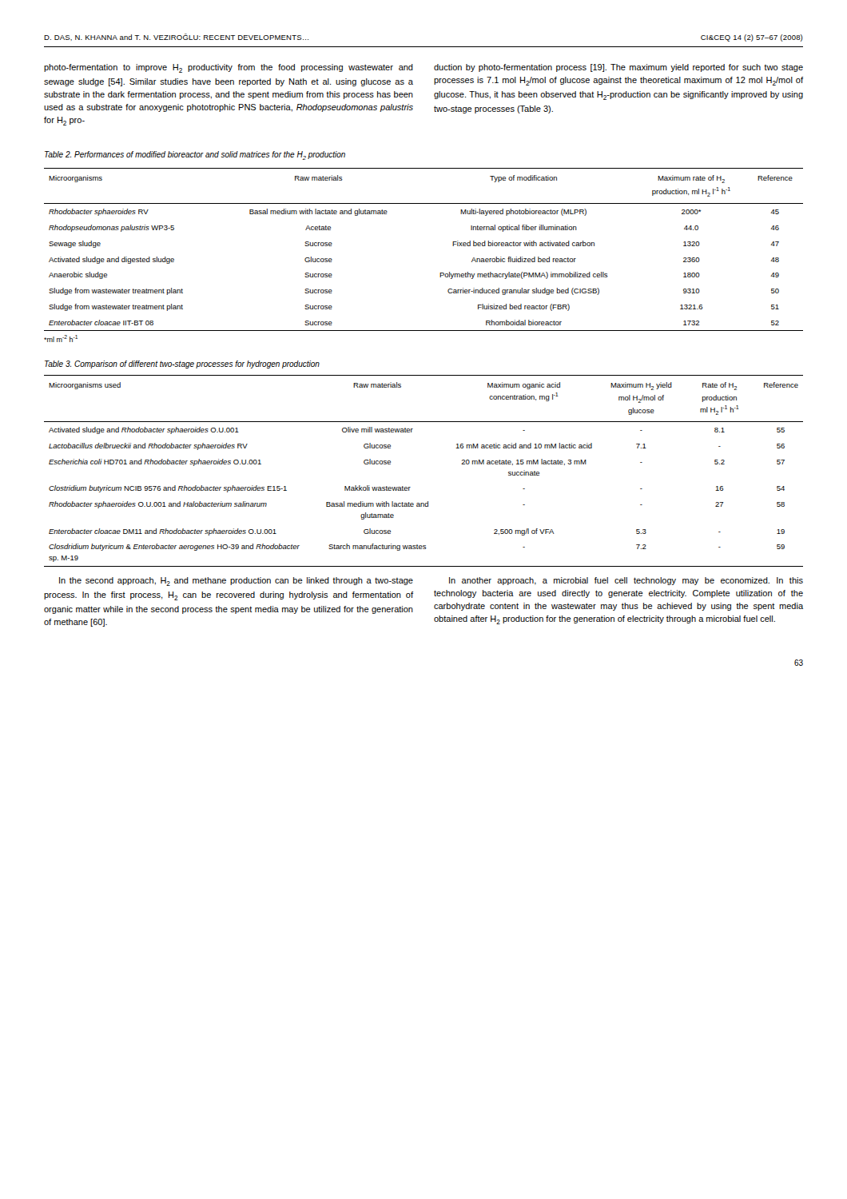D. DAS, N. KHANNA and T. N. VEZIROĞLU: RECENT DEVELOPMENTS…
CI&CEQ 14 (2) 57–67 (2008)
photo-fermentation to improve H2 productivity from the food processing wastewater and sewage sludge [54]. Similar studies have been reported by Nath et al. using glucose as a substrate in the dark fermentation process, and the spent medium from this process has been used as a substrate for anoxygenic phototrophic PNS bacteria, Rhodopseudomonas palustris for H2 pro-
duction by photo-fermentation process [19]. The maximum yield reported for such two stage processes is 7.1 mol H2/mol of glucose against the theoretical maximum of 12 mol H2/mol of glucose. Thus, it has been observed that H2-production can be significantly improved by using two-stage processes (Table 3).
Table 2. Performances of modified bioreactor and solid matrices for the H2 production
| Microorganisms | Raw materials | Type of modification | Maximum rate of H 2 production, ml H 2 l -1 h -1 | Reference |
| --- | --- | --- | --- | --- |
| Rhodobacter sphaeroides RV | Basal medium with lactate and glutamate | Multi-layered photobioreactor (MLPR) | 2000* | 45 |
| Rhodopseudomonas palustris WP3-5 | Acetate | Internal optical fiber illumination | 44.0 | 46 |
| Sewage sludge | Sucrose | Fixed bed bioreactor with activated carbon | 1320 | 47 |
| Activated sludge and digested sludge | Glucose | Anaerobic fluidized bed reactor | 2360 | 48 |
| Anaerobic sludge | Sucrose | Polymethy methacrylate(PMMA) immobilized cells | 1800 | 49 |
| Sludge from wastewater treatment plant | Sucrose | Carrier-induced granular sludge bed (CIGSB) | 9310 | 50 |
| Sludge from wastewater treatment plant | Sucrose | Fluisized bed reactor (FBR) | 1321.6 | 51 |
| Enterobacter cloacae IIT-BT 08 | Sucrose | Rhomboidal bioreactor | 1732 | 52 |
*ml m-2 h-1
Table 3. Comparison of different two-stage processes for hydrogen production
| Microorganisms used | Raw materials | Maximum oganic acid concentration, mg l -1 | Maximum H 2 yield mol H 2 /mol of glucose | Rate of H 2 production ml H 2 l -1 h -1 | Reference |
| --- | --- | --- | --- | --- | --- |
| Activated sludge and Rhodobacter sphaeroides O.U.001 | Olive mill wastewater | - | - | 8.1 | 55 |
| Lactobacillus delbrueckii and Rhodobacter sphaeroides RV | Glucose | 16 mM acetic acid and 10 mM lactic acid | 7.1 | - | 56 |
| Escherichia coli HD701 and Rhodobacter sphaeroides O.U.001 | Glucose | 20 mM acetate, 15 mM lactate, 3 mM succinate | - | 5.2 | 57 |
| Clostridium butyricum NCIB 9576 and Rhodobacter sphaeroides E15-1 | Makkoli wastewater | - | - | 16 | 54 |
| Rhodobacter sphaeroides O.U.001 and Halobacterium salinarum | Basal medium with lactate and glutamate | - | - | 27 | 58 |
| Enterobacter cloacae DM11 and Rhodobacter sphaeroides O.U.001 | Glucose | 2,500 mg/l of VFA | 5.3 | - | 19 |
| Closdridium butyricum & Enterobacter aerogenes HO-39 and Rhodobacter sp. M-19 | Starch manufacturing wastes | - | 7.2 | - | 59 |
In the second approach, H2 and methane production can be linked through a two-stage process. In the first process, H2 can be recovered during hydrolysis and fermentation of organic matter while in the second process the spent media may be utilized for the generation of methane [60].
In another approach, a microbial fuel cell technology may be economized. In this technology bacteria are used directly to generate electricity. Complete utilization of the carbohydrate content in the wastewater may thus be achieved by using the spent media obtained after H2 production for the generation of electricity through a microbial fuel cell.
63